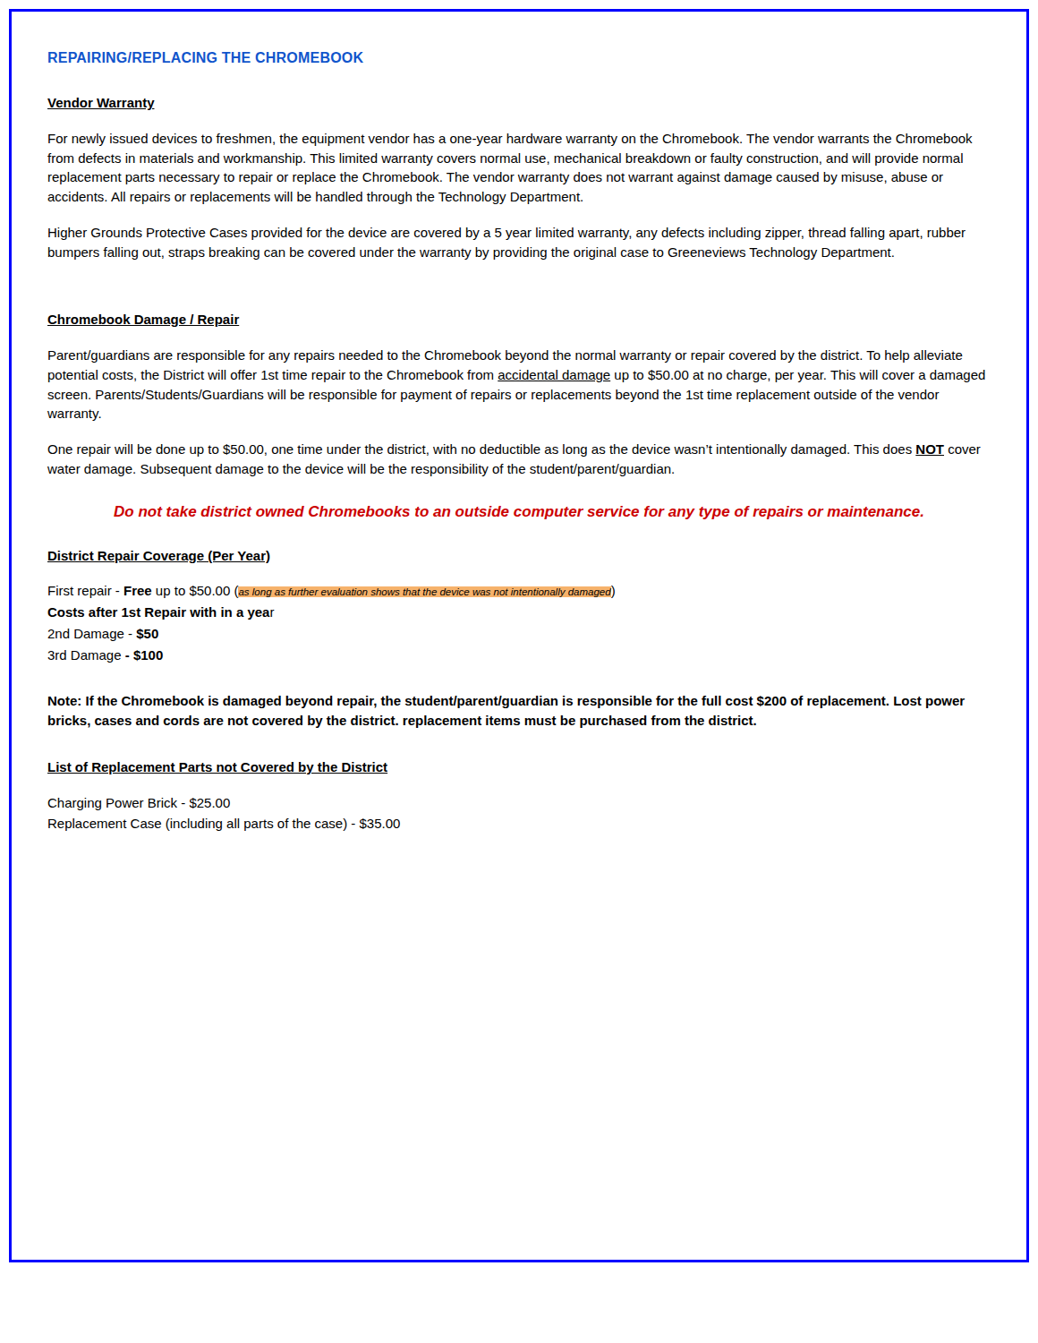REPAIRING/REPLACING THE CHROMEBOOK
Vendor Warranty
For newly issued devices to freshmen, the equipment vendor has a one-year hardware warranty on the Chromebook. The vendor warrants the Chromebook from defects in materials and workmanship. This limited warranty covers normal use, mechanical breakdown or faulty construction, and will provide normal replacement parts necessary to repair or replace the Chromebook. The vendor warranty does not warrant against damage caused by misuse, abuse or accidents. All repairs or replacements will be handled through the Technology Department.
Higher Grounds Protective Cases provided for the device are covered by a 5 year limited warranty, any defects including zipper, thread falling apart, rubber bumpers falling out, straps breaking can be covered under the warranty by providing the original case to Greeneviews Technology Department.
Chromebook Damage / Repair
Parent/guardians are responsible for any repairs needed to the Chromebook beyond the normal warranty or repair covered by the district. To help alleviate potential costs, the District will offer 1st time repair to the Chromebook from accidental damage up to $50.00 at no charge, per year. This will cover a damaged screen. Parents/Students/Guardians will be responsible for payment of repairs or replacements beyond the 1st time replacement outside of the vendor warranty.
One repair will be done up to $50.00, one time under the district, with no deductible as long as the device wasn’t intentionally damaged. This does NOT cover water damage. Subsequent damage to the device will be the responsibility of the student/parent/guardian.
Do not take district owned Chromebooks to an outside computer service for any type of repairs or maintenance.
District Repair Coverage (Per Year)
First repair - Free up to $50.00 (as long as further evaluation shows that the device was not intentionally damaged)
Costs after 1st Repair with in a year
2nd Damage - $50
3rd Damage - $100
Note: If the Chromebook is damaged beyond repair, the student/parent/guardian is responsible for the full cost $200 of replacement. Lost power bricks, cases and cords are not covered by the district. replacement items must be purchased from the district.
List of Replacement Parts not Covered by the District
Charging Power Brick - $25.00
Replacement Case (including all parts of the case) - $35.00